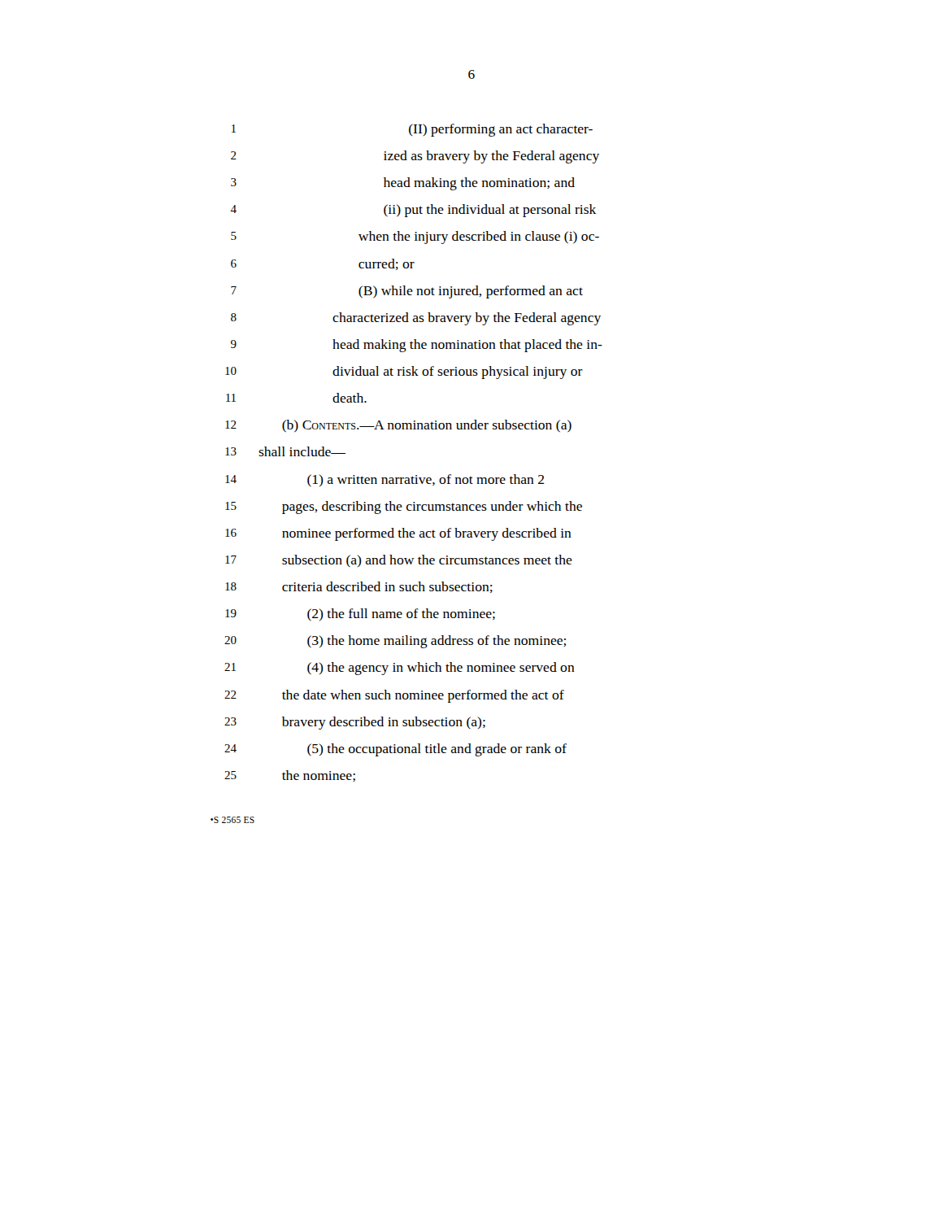6
(II) performing an act character-
ized as bravery by the Federal agency
head making the nomination; and
(ii) put the individual at personal risk
when the injury described in clause (i) oc-
curred; or
(B) while not injured, performed an act
characterized as bravery by the Federal agency
head making the nomination that placed the in-
dividual at risk of serious physical injury or
death.
(b) Contents.—A nomination under subsection (a)
shall include—
(1) a written narrative, of not more than 2
pages, describing the circumstances under which the
nominee performed the act of bravery described in
subsection (a) and how the circumstances meet the
criteria described in such subsection;
(2) the full name of the nominee;
(3) the home mailing address of the nominee;
(4) the agency in which the nominee served on
the date when such nominee performed the act of
bravery described in subsection (a);
(5) the occupational title and grade or rank of
the nominee;
•S 2565 ES